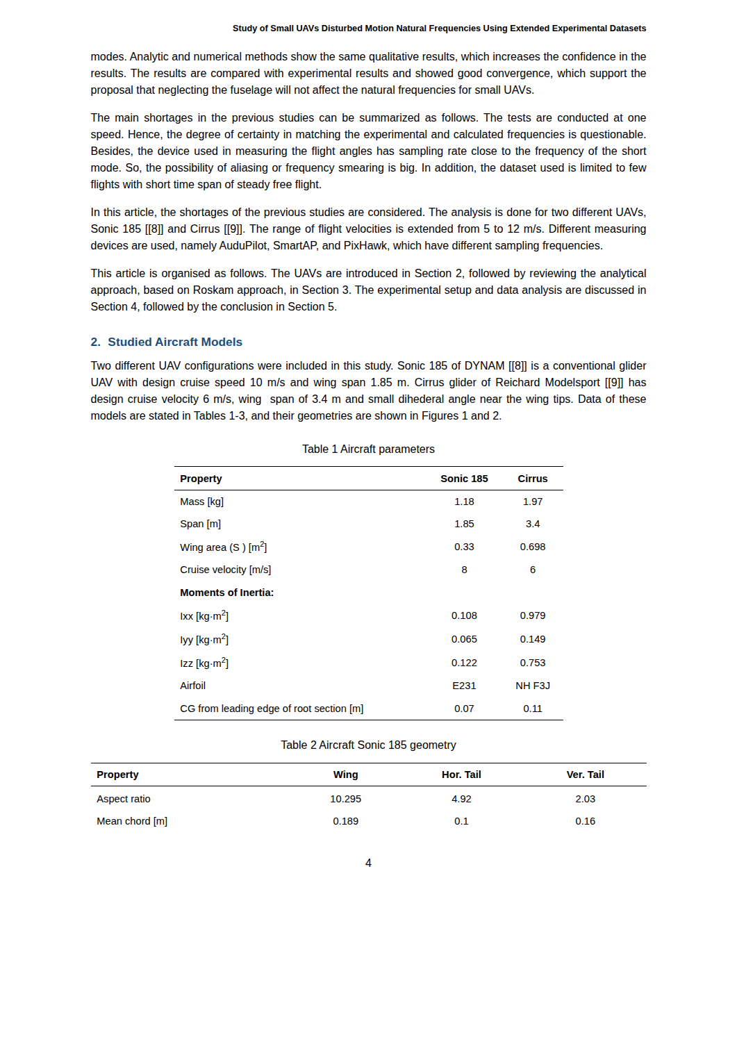Study of Small UAVs Disturbed Motion Natural Frequencies Using Extended Experimental Datasets
modes. Analytic and numerical methods show the same qualitative results, which increases the confidence in the results. The results are compared with experimental results and showed good convergence, which support the proposal that neglecting the fuselage will not affect the natural frequencies for small UAVs.
The main shortages in the previous studies can be summarized as follows. The tests are conducted at one speed. Hence, the degree of certainty in matching the experimental and calculated frequencies is questionable. Besides, the device used in measuring the flight angles has sampling rate close to the frequency of the short mode. So, the possibility of aliasing or frequency smearing is big. In addition, the dataset used is limited to few flights with short time span of steady free flight.
In this article, the shortages of the previous studies are considered. The analysis is done for two different UAVs, Sonic 185 [[8]] and Cirrus [[9]]. The range of flight velocities is extended from 5 to 12 m/s. Different measuring devices are used, namely AuduPilot, SmartAP, and PixHawk, which have different sampling frequencies.
This article is organised as follows. The UAVs are introduced in Section 2, followed by reviewing the analytical approach, based on Roskam approach, in Section 3. The experimental setup and data analysis are discussed in Section 4, followed by the conclusion in Section 5.
2. Studied Aircraft Models
Two different UAV configurations were included in this study. Sonic 185 of DYNAM [[8]] is a conventional glider UAV with design cruise speed 10 m/s and wing span 1.85 m. Cirrus glider of Reichard Modelsport [[9]] has design cruise velocity 6 m/s, wing span of 3.4 m and small dihederal angle near the wing tips. Data of these models are stated in Tables 1-3, and their geometries are shown in Figures 1 and 2.
Table 1 Aircraft parameters
| Property | Sonic 185 | Cirrus |
| --- | --- | --- |
| Mass [kg] | 1.18 | 1.97 |
| Span [m] | 1.85 | 3.4 |
| Wing area (S ) [m 2 ] | 0.33 | 0.698 |
| Cruise velocity [m/s] | 8 | 6 |
| Moments of Inertia: | | |
| Ixx [kg·m 2 ] | 0.108 | 0.979 |
| Iyy [kg·m 2 ] | 0.065 | 0.149 |
| Izz [kg·m 2 ] | 0.122 | 0.753 |
| Airfoil | E231 | NH F3J |
| CG from leading edge of root section [m] | 0.07 | 0.11 |
Table 2 Aircraft Sonic 185 geometry
| Property | Wing | Hor. Tail | Ver. Tail |
| --- | --- | --- | --- |
| Aspect ratio | 10.295 | 4.92 | 2.03 |
| Mean chord [m] | 0.189 | 0.1 | 0.16 |
4